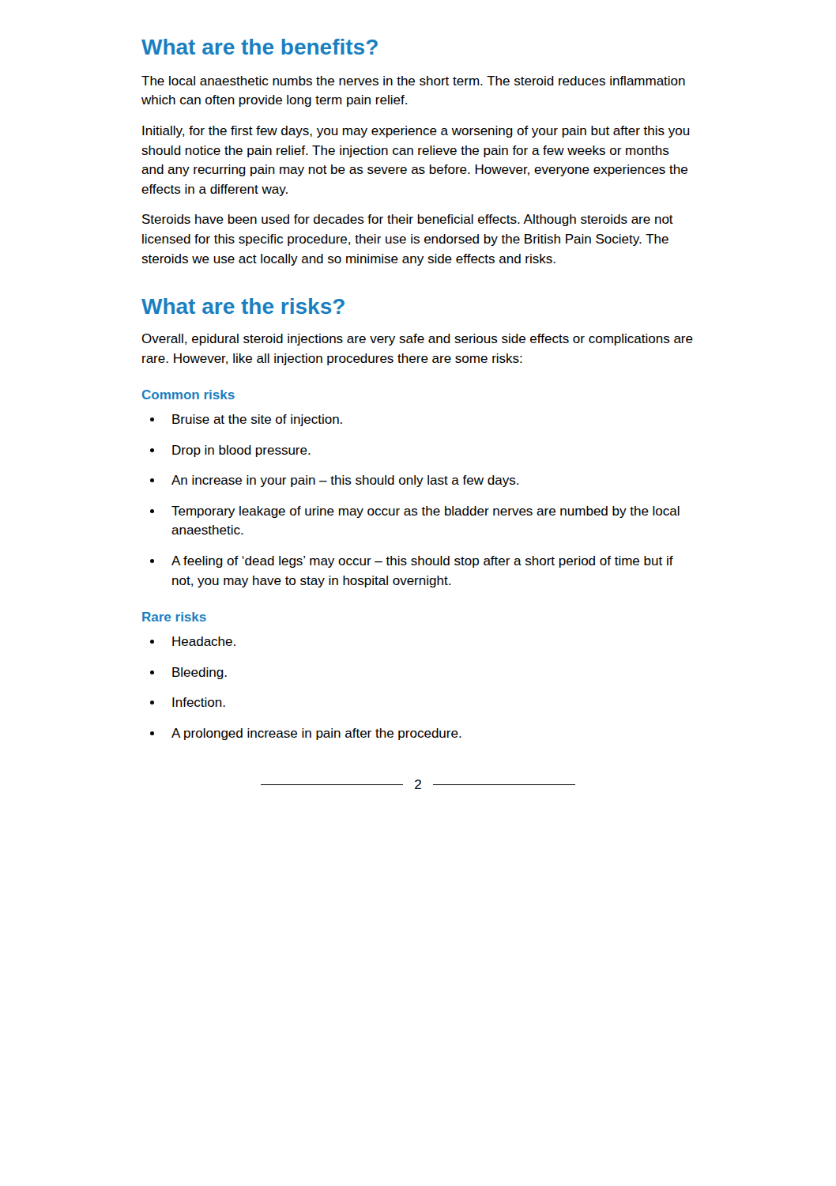What are the benefits?
The local anaesthetic numbs the nerves in the short term. The steroid reduces inflammation which can often provide long term pain relief.
Initially, for the first few days, you may experience a worsening of your pain but after this you should notice the pain relief. The injection can relieve the pain for a few weeks or months and any recurring pain may not be as severe as before. However, everyone experiences the effects in a different way.
Steroids have been used for decades for their beneficial effects. Although steroids are not licensed for this specific procedure, their use is endorsed by the British Pain Society. The steroids we use act locally and so minimise any side effects and risks.
What are the risks?
Overall, epidural steroid injections are very safe and serious side effects or complications are rare. However, like all injection procedures there are some risks:
Common risks
Bruise at the site of injection.
Drop in blood pressure.
An increase in your pain – this should only last a few days.
Temporary leakage of urine may occur as the bladder nerves are numbed by the local anaesthetic.
A feeling of ‘dead legs’ may occur – this should stop after a short period of time but if not, you may have to stay in hospital overnight.
Rare risks
Headache.
Bleeding.
Infection.
A prolonged increase in pain after the procedure.
2